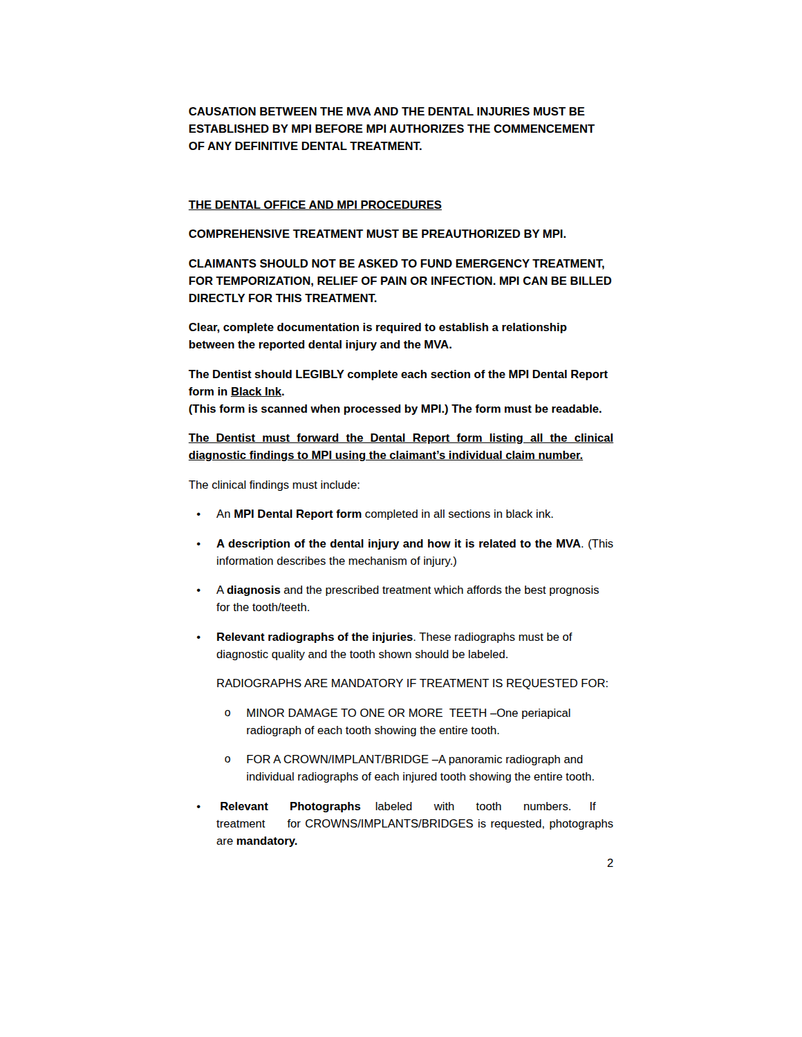CAUSATION BETWEEN THE MVA AND THE DENTAL INJURIES MUST BE ESTABLISHED BY MPI BEFORE MPI AUTHORIZES THE COMMENCEMENT OF ANY DEFINITIVE DENTAL TREATMENT.
THE DENTAL OFFICE AND MPI PROCEDURES
COMPREHENSIVE TREATMENT MUST BE PREAUTHORIZED BY MPI.
CLAIMANTS SHOULD NOT BE ASKED TO FUND EMERGENCY TREATMENT, FOR TEMPORIZATION, RELIEF OF PAIN OR INFECTION. MPI CAN BE BILLED DIRECTLY FOR THIS TREATMENT.
Clear, complete documentation is required to establish a relationship between the reported dental injury and the MVA.
The Dentist should LEGIBLY complete each section of the MPI Dental Report form in Black Ink.
(This form is scanned when processed by MPI.) The form must be readable.
The Dentist must forward the Dental Report form listing all the clinical diagnostic findings to MPI using the claimant’s individual claim number.
The clinical findings must include:
An MPI Dental Report form completed in all sections in black ink.
A description of the dental injury and how it is related to the MVA. (This information describes the mechanism of injury.)
A diagnosis and the prescribed treatment which affords the best prognosis for the tooth/teeth.
Relevant radiographs of the injuries. These radiographs must be of diagnostic quality and the tooth shown should be labeled.
RADIOGRAPHS ARE MANDATORY IF TREATMENT IS REQUESTED FOR:
MINOR DAMAGE TO ONE OR MORE TEETH –One periapical radiograph of each tooth showing the entire tooth.
FOR A CROWN/IMPLANT/BRIDGE –A panoramic radiograph and individual radiographs of each injured tooth showing the entire tooth.
Relevant Photographs labeled with tooth numbers. If treatment for CROWNS/IMPLANTS/BRIDGES is requested, photographs are mandatory.
2